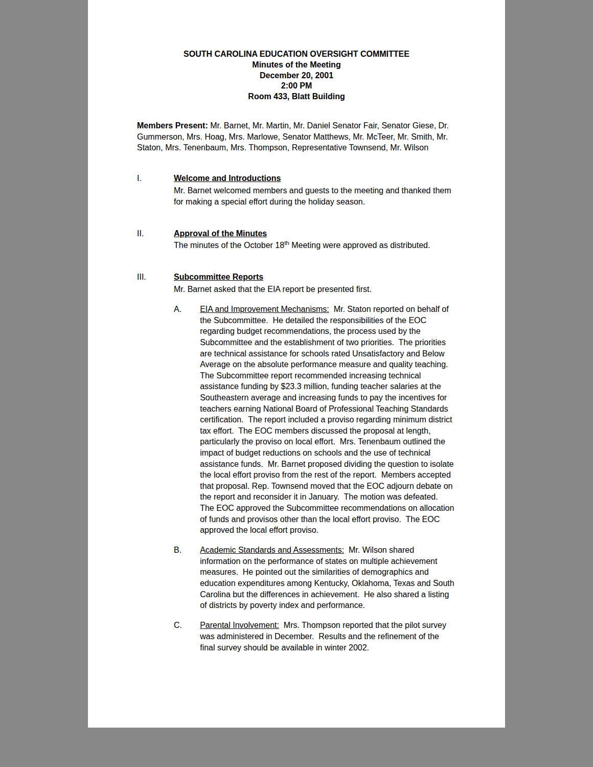SOUTH CAROLINA EDUCATION OVERSIGHT COMMITTEE Minutes of the Meeting December 20, 2001 2:00 PM Room 433, Blatt Building
Members Present: Mr. Barnet, Mr. Martin, Mr. Daniel Senator Fair, Senator Giese, Dr. Gummerson, Mrs. Hoag, Mrs. Marlowe, Senator Matthews, Mr. McTeer, Mr. Smith, Mr. Staton, Mrs. Tenenbaum, Mrs. Thompson, Representative Townsend, Mr. Wilson
I.
Welcome and Introductions
Mr. Barnet welcomed members and guests to the meeting and thanked them for making a special effort during the holiday season.
II.
Approval of the Minutes
The minutes of the October 18th Meeting were approved as distributed.
III.
Subcommittee Reports
Mr. Barnet asked that the EIA report be presented first.
A.
EIA and Improvement Mechanisms: Mr. Staton reported on behalf of the Subcommittee. He detailed the responsibilities of the EOC regarding budget recommendations, the process used by the Subcommittee and the establishment of two priorities. The priorities are technical assistance for schools rated Unsatisfactory and Below Average on the absolute performance measure and quality teaching. The Subcommittee report recommended increasing technical assistance funding by $23.3 million, funding teacher salaries at the Southeastern average and increasing funds to pay the incentives for teachers earning National Board of Professional Teaching Standards certification. The report included a proviso regarding minimum district tax effort. The EOC members discussed the proposal at length, particularly the proviso on local effort. Mrs. Tenenbaum outlined the impact of budget reductions on schools and the use of technical assistance funds. Mr. Barnet proposed dividing the question to isolate the local effort proviso from the rest of the report. Members accepted that proposal. Rep. Townsend moved that the EOC adjourn debate on the report and reconsider it in January. The motion was defeated. The EOC approved the Subcommittee recommendations on allocation of funds and provisos other than the local effort proviso. The EOC approved the local effort proviso.
B.
Academic Standards and Assessments: Mr. Wilson shared information on the performance of states on multiple achievement measures. He pointed out the similarities of demographics and education expenditures among Kentucky, Oklahoma, Texas and South Carolina but the differences in achievement. He also shared a listing of districts by poverty index and performance.
C.
Parental Involvement: Mrs. Thompson reported that the pilot survey was administered in December. Results and the refinement of the final survey should be available in winter 2002.